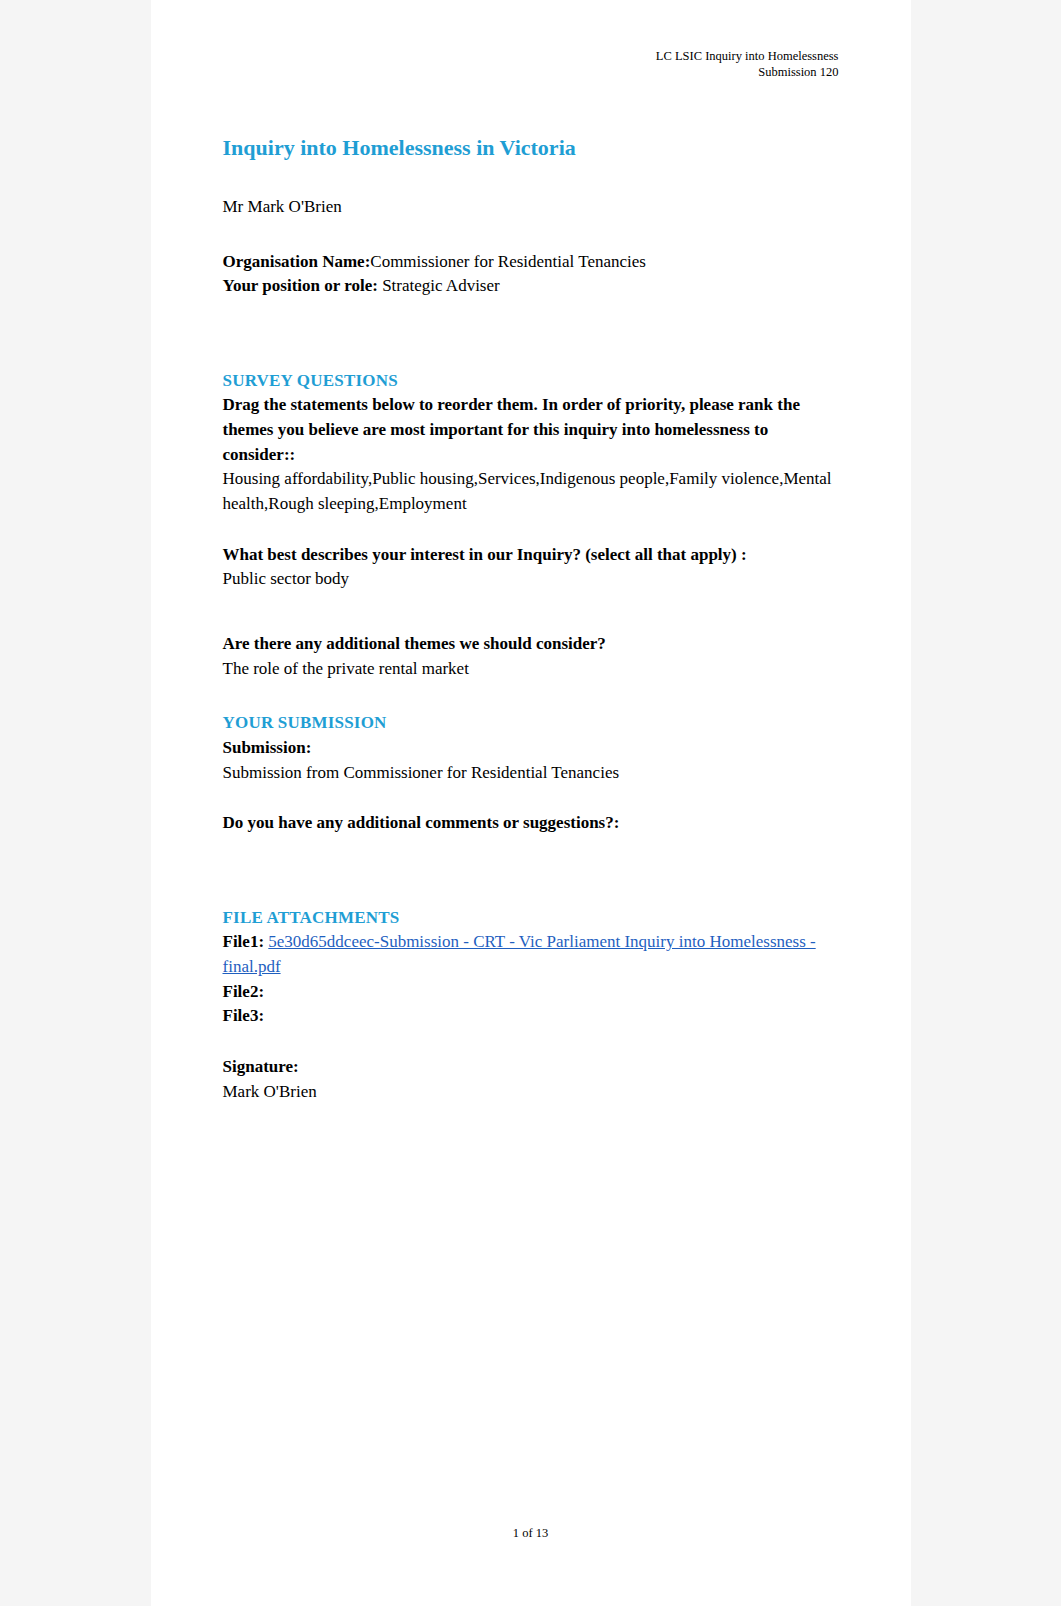LC LSIC Inquiry into Homelessness
Submission 120
Inquiry into Homelessness in Victoria
Mr Mark O'Brien
Organisation Name: Commissioner for Residential Tenancies
Your position or role: Strategic Adviser
SURVEY QUESTIONS
Drag the statements below to reorder them. In order of priority, please rank the themes you believe are most important for this inquiry into homelessness to consider::
Housing affordability,Public housing,Services,Indigenous people,Family violence,Mental health,Rough sleeping,Employment
What best describes your interest in our Inquiry? (select all that apply) :
Public sector body
Are there any additional themes we should consider?
The role of the private rental market
YOUR SUBMISSION
Submission:
Submission from Commissioner for Residential Tenancies
Do you have any additional comments or suggestions?:
FILE ATTACHMENTS
File1: 5e30d65ddceec-Submission - CRT - Vic Parliament Inquiry into Homelessness - final.pdf
File2:
File3:
Signature:
Mark O'Brien
1 of 13